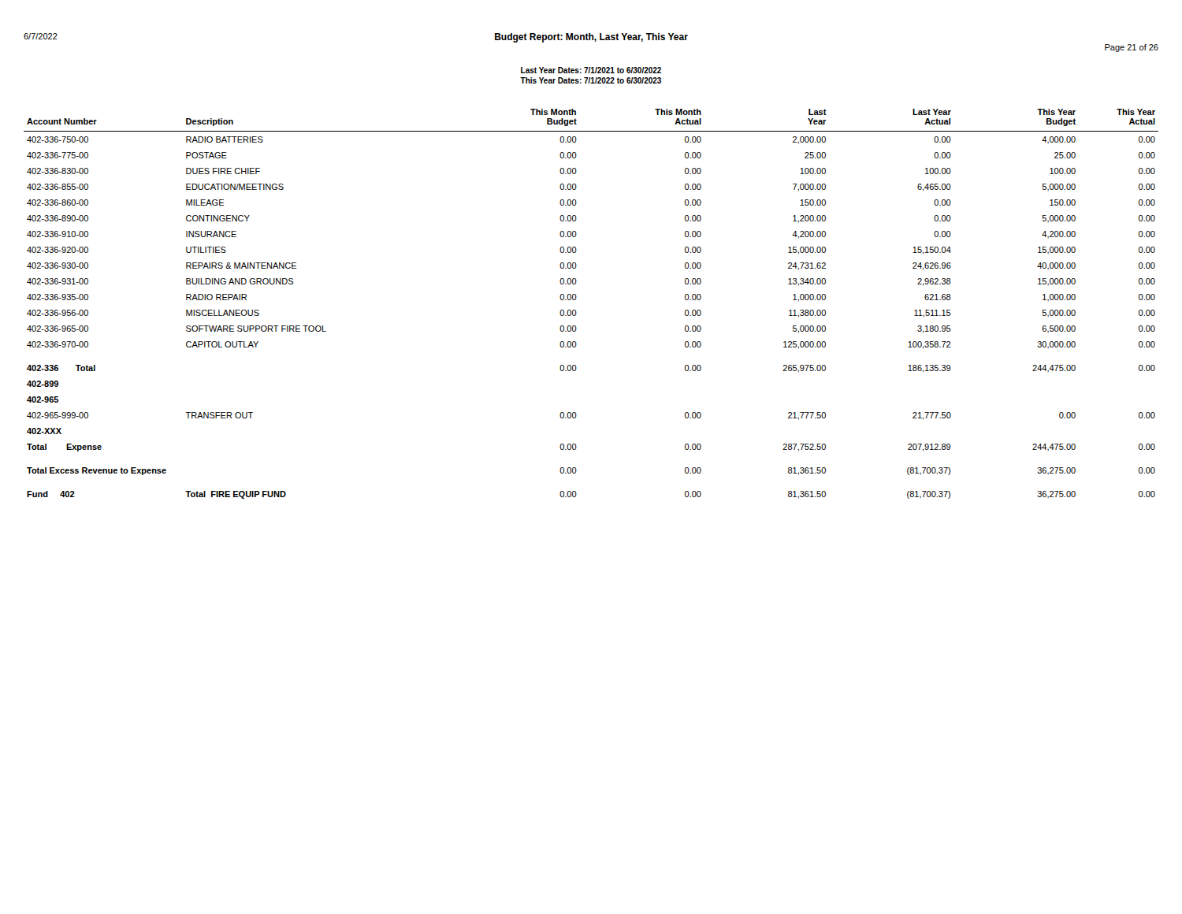6/7/2022
Budget Report: Month, Last Year, This Year
Page 21 of 26
Last Year Dates: 7/1/2021 to 6/30/2022
This Year Dates: 7/1/2022 to 6/30/2023
| Account Number | Description | This Month Budget | This Month Actual | Last Year | Last Year Actual | This Year Budget | This Year Actual |
| --- | --- | --- | --- | --- | --- | --- | --- |
| 402-336-750-00 | RADIO BATTERIES | 0.00 | 0.00 | 2,000.00 | 0.00 | 4,000.00 | 0.00 |
| 402-336-775-00 | POSTAGE | 0.00 | 0.00 | 25.00 | 0.00 | 25.00 | 0.00 |
| 402-336-830-00 | DUES FIRE CHIEF | 0.00 | 0.00 | 100.00 | 100.00 | 100.00 | 0.00 |
| 402-336-855-00 | EDUCATION/MEETINGS | 0.00 | 0.00 | 7,000.00 | 6,465.00 | 5,000.00 | 0.00 |
| 402-336-860-00 | MILEAGE | 0.00 | 0.00 | 150.00 | 0.00 | 150.00 | 0.00 |
| 402-336-890-00 | CONTINGENCY | 0.00 | 0.00 | 1,200.00 | 0.00 | 5,000.00 | 0.00 |
| 402-336-910-00 | INSURANCE | 0.00 | 0.00 | 4,200.00 | 0.00 | 4,200.00 | 0.00 |
| 402-336-920-00 | UTILITIES | 0.00 | 0.00 | 15,000.00 | 15,150.04 | 15,000.00 | 0.00 |
| 402-336-930-00 | REPAIRS & MAINTENANCE | 0.00 | 0.00 | 24,731.62 | 24,626.96 | 40,000.00 | 0.00 |
| 402-336-931-00 | BUILDING AND GROUNDS | 0.00 | 0.00 | 13,340.00 | 2,962.38 | 15,000.00 | 0.00 |
| 402-336-935-00 | RADIO REPAIR | 0.00 | 0.00 | 1,000.00 | 621.68 | 1,000.00 | 0.00 |
| 402-336-956-00 | MISCELLANEOUS | 0.00 | 0.00 | 11,380.00 | 11,511.15 | 5,000.00 | 0.00 |
| 402-336-965-00 | SOFTWARE SUPPORT FIRE TOOL | 0.00 | 0.00 | 5,000.00 | 3,180.95 | 6,500.00 | 0.00 |
| 402-336-970-00 | CAPITOL OUTLAY | 0.00 | 0.00 | 125,000.00 | 100,358.72 | 30,000.00 | 0.00 |
| 402-336 Total | | 0.00 | 0.00 | 265,975.00 | 186,135.39 | 244,475.00 | 0.00 |
| 402-899 | | | | | | | |
| 402-965 | | | | | | | |
| 402-965-999-00 | TRANSFER OUT | 0.00 | 0.00 | 21,777.50 | 21,777.50 | 0.00 | 0.00 |
| 402-XXX | | | | | | | |
| Total Expense | | 0.00 | 0.00 | 287,752.50 | 207,912.89 | 244,475.00 | 0.00 |
| Total Excess Revenue to Expense | 0.00 | 0.00 | 81,361.50 | (81,700.37) | 36,275.00 | 0.00 |
| Fund 402 | Total FIRE EQUIP FUND | 0.00 | 0.00 | 81,361.50 | (81,700.37) | 36,275.00 | 0.00 |